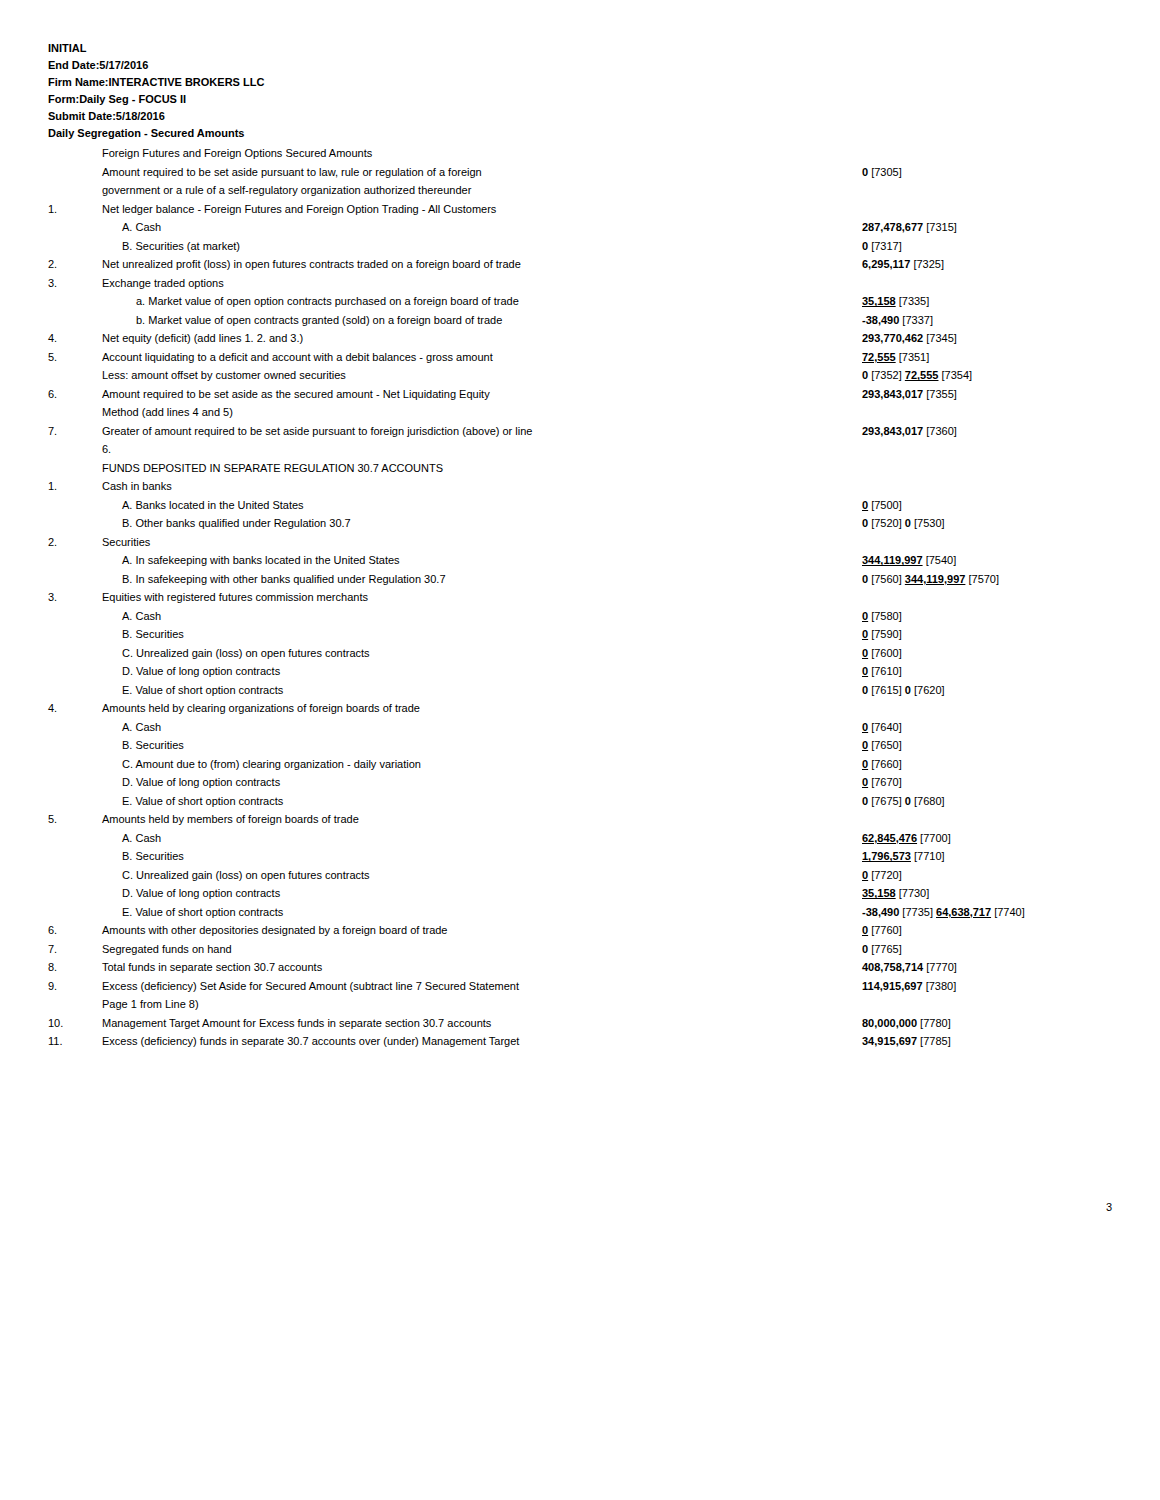INITIAL
End Date:5/17/2016
Firm Name:INTERACTIVE BROKERS LLC
Form:Daily Seg - FOCUS II
Submit Date:5/18/2016
Daily Segregation - Secured Amounts
| | Foreign Futures and Foreign Options Secured Amounts | |
| | Amount required to be set aside pursuant to law, rule or regulation of a foreign | 0 [7305] |
| | government or a rule of a self-regulatory organization authorized thereunder | |
| 1. | Net ledger balance - Foreign Futures and Foreign Option Trading - All Customers | |
| | A. Cash | 287,478,677 [7315] |
| | B. Securities (at market) | 0 [7317] |
| 2. | Net unrealized profit (loss) in open futures contracts traded on a foreign board of trade | 6,295,117 [7325] |
| 3. | Exchange traded options | |
| | a. Market value of open option contracts purchased on a foreign board of trade | 35,158 [7335] |
| | b. Market value of open contracts granted (sold) on a foreign board of trade | -38,490 [7337] |
| 4. | Net equity (deficit) (add lines 1. 2. and 3.) | 293,770,462 [7345] |
| 5. | Account liquidating to a deficit and account with a debit balances - gross amount | 72,555 [7351] |
| | Less: amount offset by customer owned securities | 0 [7352] 72,555 [7354] |
| 6. | Amount required to be set aside as the secured amount - Net Liquidating Equity | 293,843,017 [7355] |
| | Method (add lines 4 and 5) | |
| 7. | Greater of amount required to be set aside pursuant to foreign jurisdiction (above) or line | 293,843,017 [7360] |
| | 6. | |
| | FUNDS DEPOSITED IN SEPARATE REGULATION 30.7 ACCOUNTS | |
| 1. | Cash in banks | |
| | A. Banks located in the United States | 0 [7500] |
| | B. Other banks qualified under Regulation 30.7 | 0 [7520] 0 [7530] |
| 2. | Securities | |
| | A. In safekeeping with banks located in the United States | 344,119,997 [7540] |
| | B. In safekeeping with other banks qualified under Regulation 30.7 | 0 [7560] 344,119,997 [7570] |
| 3. | Equities with registered futures commission merchants | |
| | A. Cash | 0 [7580] |
| | B. Securities | 0 [7590] |
| | C. Unrealized gain (loss) on open futures contracts | 0 [7600] |
| | D. Value of long option contracts | 0 [7610] |
| | E. Value of short option contracts | 0 [7615] 0 [7620] |
| 4. | Amounts held by clearing organizations of foreign boards of trade | |
| | A. Cash | 0 [7640] |
| | B. Securities | 0 [7650] |
| | C. Amount due to (from) clearing organization - daily variation | 0 [7660] |
| | D. Value of long option contracts | 0 [7670] |
| | E. Value of short option contracts | 0 [7675] 0 [7680] |
| 5. | Amounts held by members of foreign boards of trade | |
| | A. Cash | 62,845,476 [7700] |
| | B. Securities | 1,796,573 [7710] |
| | C. Unrealized gain (loss) on open futures contracts | 0 [7720] |
| | D. Value of long option contracts | 35,158 [7730] |
| | E. Value of short option contracts | -38,490 [7735] 64,638,717 [7740] |
| 6. | Amounts with other depositories designated by a foreign board of trade | 0 [7760] |
| 7. | Segregated funds on hand | 0 [7765] |
| 8. | Total funds in separate section 30.7 accounts | 408,758,714 [7770] |
| 9. | Excess (deficiency) Set Aside for Secured Amount (subtract line 7 Secured Statement | 114,915,697 [7380] |
| | Page 1 from Line 8) | |
| 10. | Management Target Amount for Excess funds in separate section 30.7 accounts | 80,000,000 [7780] |
| 11. | Excess (deficiency) funds in separate 30.7 accounts over (under) Management Target | 34,915,697 [7785] |
3